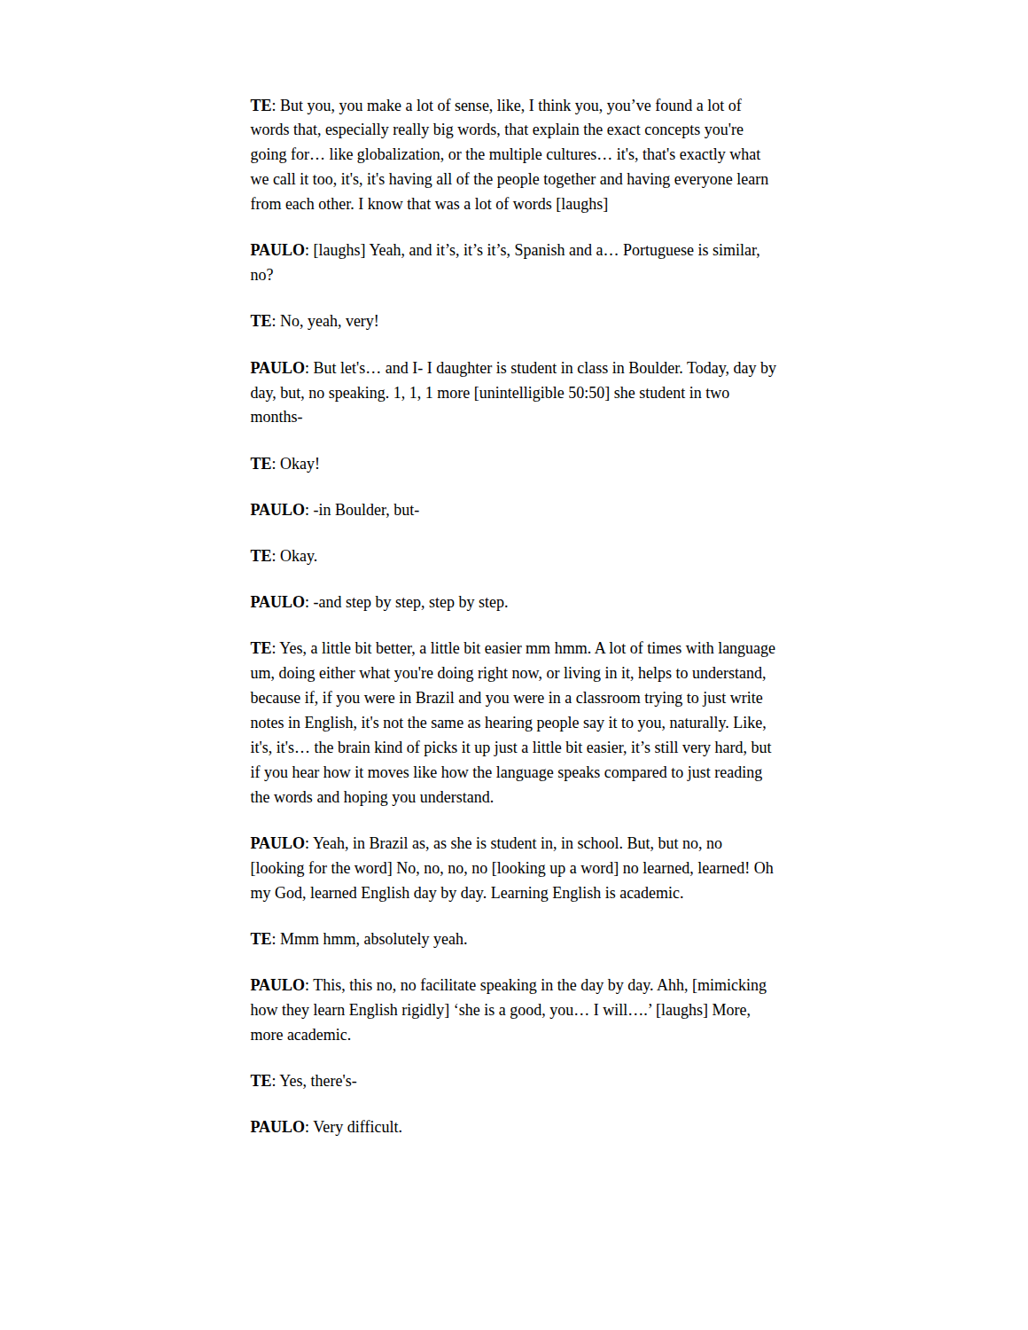TE: But you, you make a lot of sense, like, I think you, you’ve found a lot of words that, especially really big words, that explain the exact concepts you're going for… like globalization, or the multiple cultures… it's, that's exactly what we call it too, it's, it's having all of the people together and having everyone learn from each other. I know that was a lot of words [laughs]
PAULO: [laughs] Yeah, and it’s, it’s it’s, Spanish and a… Portuguese is similar, no?
TE: No, yeah, very!
PAULO: But let's… and I- I daughter is student in class in Boulder. Today, day by day, but, no speaking. 1, 1, 1 more [unintelligible 50:50] she student in two months-
TE: Okay!
PAULO: -in Boulder, but-
TE: Okay.
PAULO: -and step by step, step by step.
TE: Yes, a little bit better, a little bit easier mm hmm. A lot of times with language um, doing either what you're doing right now, or living in it, helps to understand, because if, if you were in Brazil and you were in a classroom trying to just write notes in English, it's not the same as hearing people say it to you, naturally. Like, it's, it's… the brain kind of picks it up just a little bit easier, it’s still very hard, but if you hear how it moves like how the language speaks compared to just reading the words and hoping you understand.
PAULO: Yeah, in Brazil as, as she is student in, in school. But, but no, no [looking for the word] No, no, no, no [looking up a word] no learned, learned! Oh my God, learned English day by day. Learning English is academic.
TE: Mmm hmm, absolutely yeah.
PAULO: This, this no, no facilitate speaking in the day by day. Ahh, [mimicking how they learn English rigidly] ‘she is a good, you… I will….’ [laughs] More, more academic.
TE: Yes, there's-
PAULO: Very difficult.